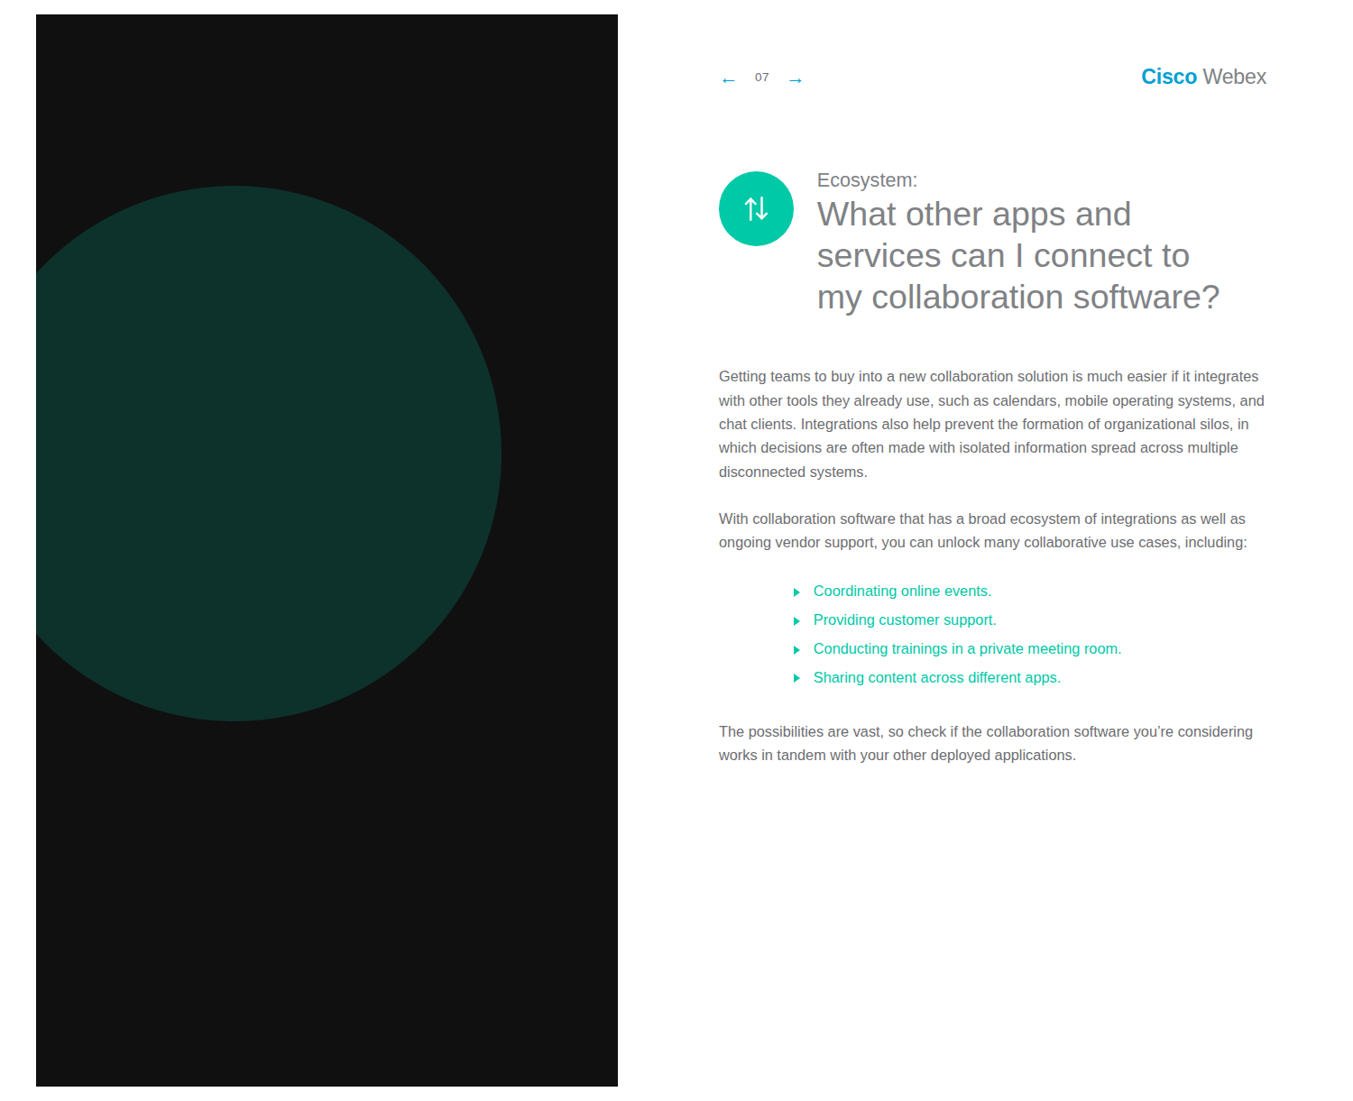← 07 →
Cisco Webex
Ecosystem:
What other apps and services can I connect to my collaboration software?
Getting teams to buy into a new collaboration solution is much easier if it integrates with other tools they already use, such as calendars, mobile operating systems, and chat clients. Integrations also help prevent the formation of organizational silos, in which decisions are often made with isolated information spread across multiple disconnected systems.
With collaboration software that has a broad ecosystem of integrations as well as ongoing vendor support, you can unlock many collaborative use cases, including:
Coordinating online events.
Providing customer support.
Conducting trainings in a private meeting room.
Sharing content across different apps.
The possibilities are vast, so check if the collaboration software you’re considering works in tandem with your other deployed applications.